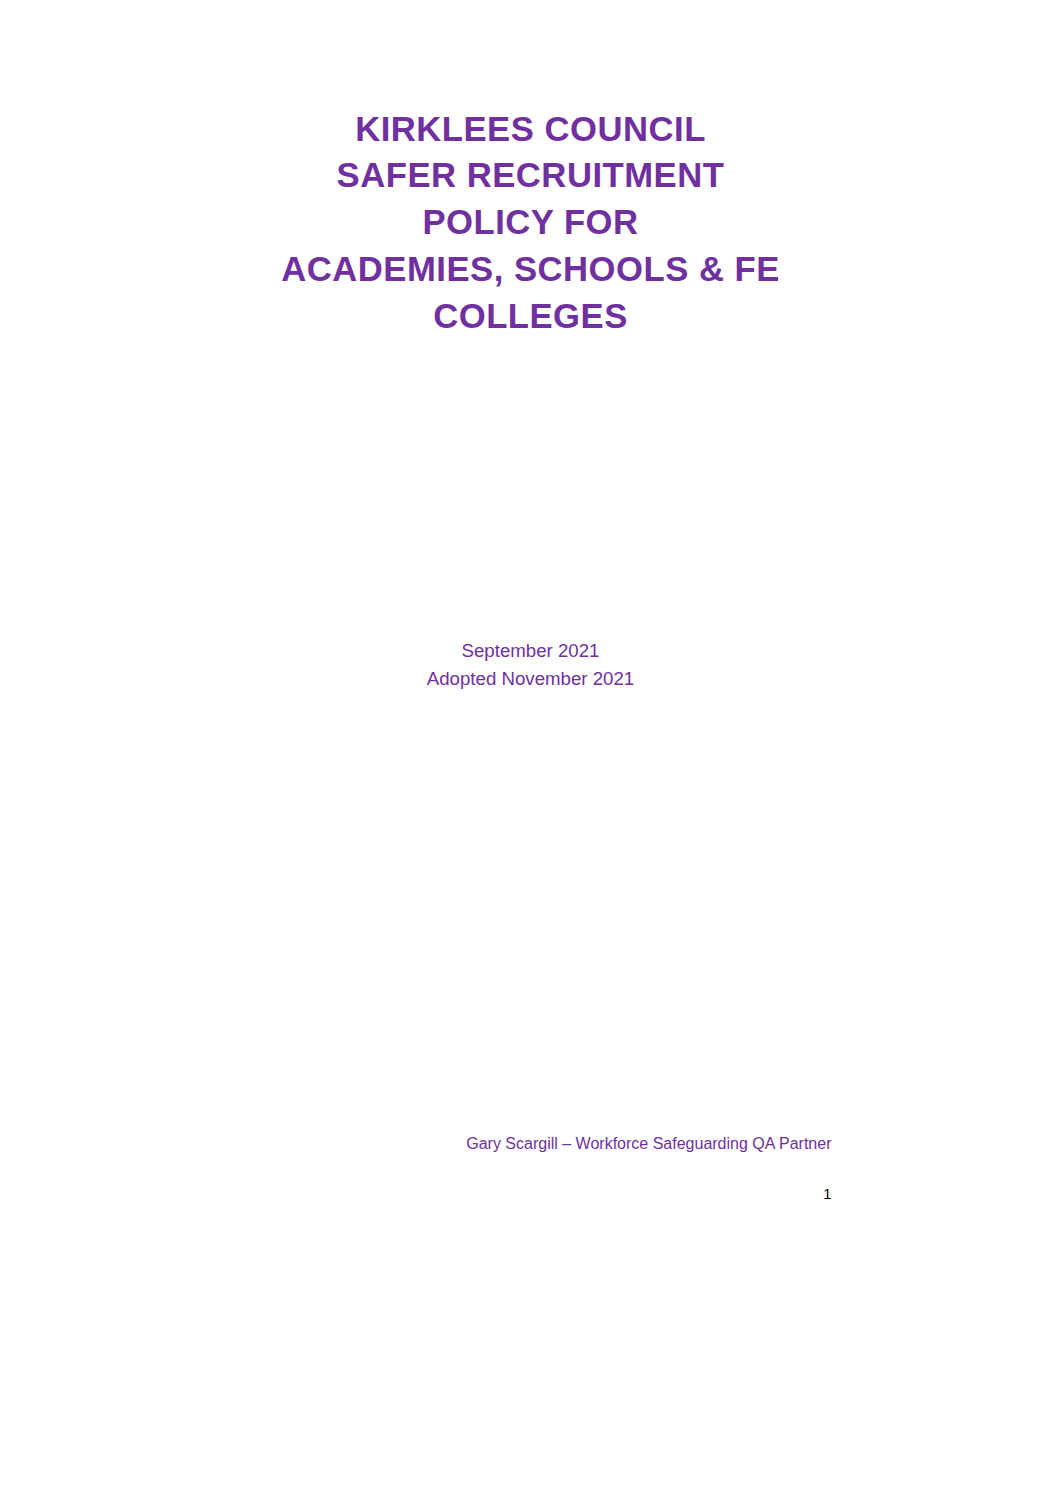KIRKLEES COUNCIL
SAFER RECRUITMENT
POLICY FOR
ACADEMIES, SCHOOLS & FE COLLEGES
September 2021
Adopted November 2021
Gary Scargill – Workforce Safeguarding QA Partner
1